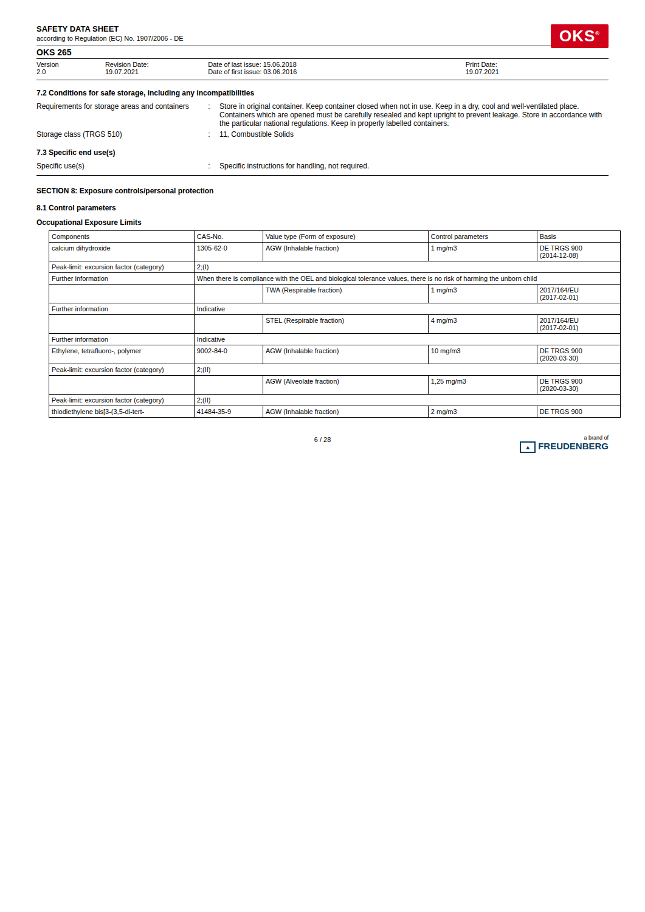OKS®
SAFETY DATA SHEET
according to Regulation (EC) No. 1907/2006 - DE
OKS 265
| Version 2.0 | Revision Date: 19.07.2021 | Date of last issue: 15.06.2018 Date of first issue: 03.06.2016 | Print Date: 19.07.2021 |
7.2 Conditions for safe storage, including any incompatibilities
| Requirements for storage areas and containers | : | Store in original container. Keep container closed when not in use. Keep in a dry, cool and well-ventilated place. Containers which are opened must be carefully resealed and kept upright to prevent leakage. Store in accordance with the particular national regulations. Keep in properly labelled containers. |
| Storage class (TRGS 510) | : | 11, Combustible Solids |
7.3 Specific end use(s)
| Specific use(s) | : | Specific instructions for handling, not required. |
SECTION 8: Exposure controls/personal protection
8.1 Control parameters
Occupational Exposure Limits
| Components | CAS-No. | Value type (Form of exposure) | Control parameters | Basis |
| --- | --- | --- | --- | --- |
| calcium dihydroxide | 1305-62-0 | AGW (Inhalable fraction) | 1 mg/m3 | DE TRGS 900 (2014-12-08) |
| Peak-limit: excursion factor (category) | 2;(I) |
| Further information | When there is compliance with the OEL and biological tolerance values, there is no risk of harming the unborn child |
| | | TWA (Respirable fraction) | 1 mg/m3 | 2017/164/EU (2017-02-01) |
| Further information | Indicative |
| | | STEL (Respirable fraction) | 4 mg/m3 | 2017/164/EU (2017-02-01) |
| Further information | Indicative |
| Ethylene, tetrafluoro-, polymer | 9002-84-0 | AGW (Inhalable fraction) | 10 mg/m3 | DE TRGS 900 (2020-03-30) |
| Peak-limit: excursion factor (category) | 2;(II) |
| | | AGW (Alveolate fraction) | 1,25 mg/m3 | DE TRGS 900 (2020-03-30) |
| Peak-limit: excursion factor (category) | 2;(II) |
| thiodiethylene bis[3-(3,5-di-tert- | 41484-35-9 | AGW (Inhalable fraction) | 2 mg/m3 | DE TRGS 900 |
6 / 28
a brand of
▲FREUDENBERG